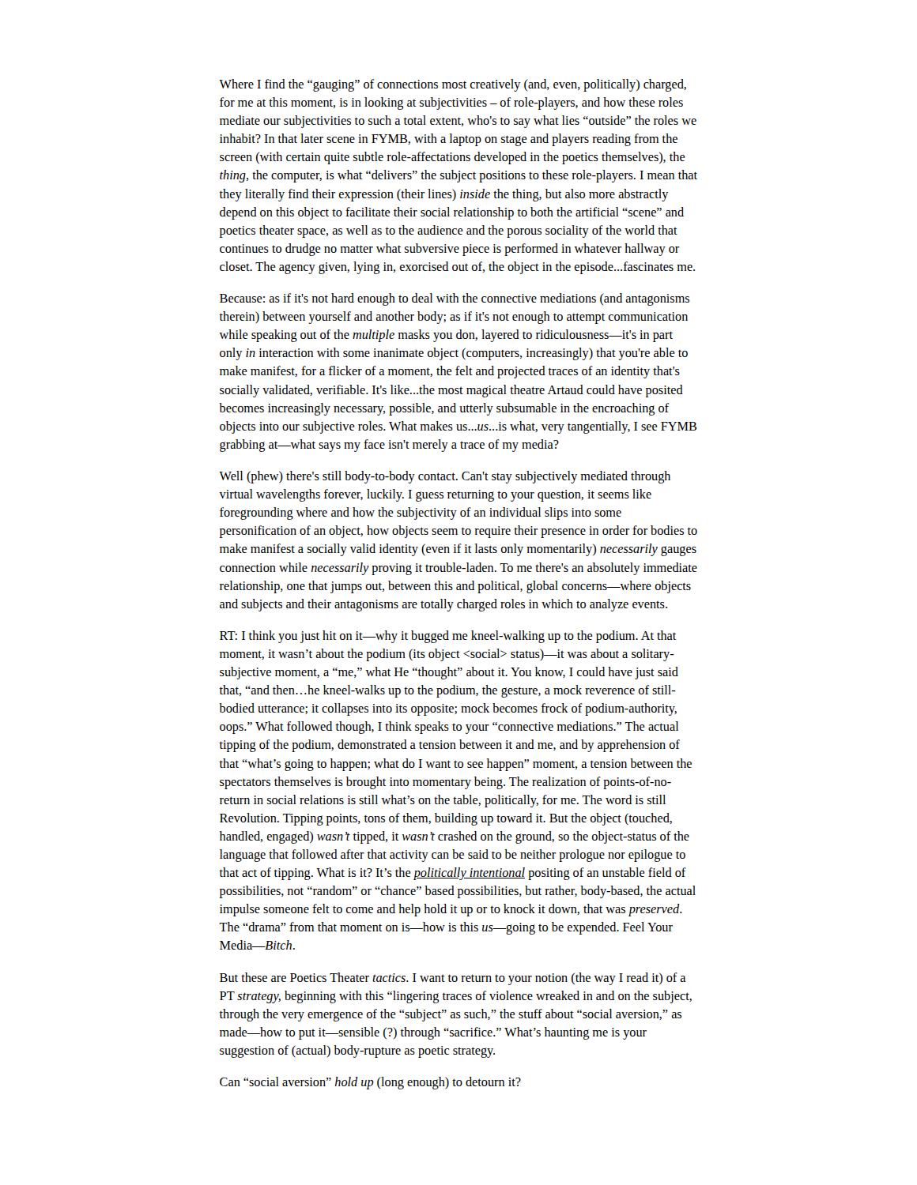Where I find the “gauging” of connections most creatively (and, even, politically) charged, for me at this moment, is in looking at subjectivities – of role-players, and how these roles mediate our subjectivities to such a total extent, who's to say what lies “outside” the roles we inhabit? In that later scene in FYMB, with a laptop on stage and players reading from the screen (with certain quite subtle role-affectations developed in the poetics themselves), the thing, the computer, is what “delivers” the subject positions to these role-players. I mean that they literally find their expression (their lines) inside the thing, but also more abstractly depend on this object to facilitate their social relationship to both the artificial “scene” and poetics theater space, as well as to the audience and the porous sociality of the world that continues to drudge no matter what subversive piece is performed in whatever hallway or closet. The agency given, lying in, exorcised out of, the object in the episode...fascinates me.
Because: as if it's not hard enough to deal with the connective mediations (and antagonisms therein) between yourself and another body; as if it's not enough to attempt communication while speaking out of the multiple masks you don, layered to ridiculousness—it's in part only in interaction with some inanimate object (computers, increasingly) that you're able to make manifest, for a flicker of a moment, the felt and projected traces of an identity that's socially validated, verifiable. It's like...the most magical theatre Artaud could have posited becomes increasingly necessary, possible, and utterly subsumable in the encroaching of objects into our subjective roles. What makes us...us...is what, very tangentially, I see FYMB grabbing at—what says my face isn't merely a trace of my media?
Well (phew) there's still body-to-body contact. Can't stay subjectively mediated through virtual wavelengths forever, luckily. I guess returning to your question, it seems like foregrounding where and how the subjectivity of an individual slips into some personification of an object, how objects seem to require their presence in order for bodies to make manifest a socially valid identity (even if it lasts only momentarily) necessarily gauges connection while necessarily proving it trouble-laden. To me there's an absolutely immediate relationship, one that jumps out, between this and political, global concerns—where objects and subjects and their antagonisms are totally charged roles in which to analyze events.
RT: I think you just hit on it—why it bugged me kneel-walking up to the podium. At that moment, it wasn’t about the podium (its object <social> status)—it was about a solitary-subjective moment, a “me,” what He “thought” about it. You know, I could have just said that, “and then…he kneel-walks up to the podium, the gesture, a mock reverence of still-bodied utterance; it collapses into its opposite; mock becomes frock of podium-authority, oops.” What followed though, I think speaks to your “connective mediations.” The actual tipping of the podium, demonstrated a tension between it and me, and by apprehension of that “what’s going to happen; what do I want to see happen” moment, a tension between the spectators themselves is brought into momentary being. The realization of points-of-no-return in social relations is still what’s on the table, politically, for me. The word is still Revolution. Tipping points, tons of them, building up toward it. But the object (touched, handled, engaged) wasn’t tipped, it wasn’t crashed on the ground, so the object-status of the language that followed after that activity can be said to be neither prologue nor epilogue to that act of tipping. What is it? It’s the politically intentional positing of an unstable field of possibilities, not “random” or “chance” based possibilities, but rather, body-based, the actual impulse someone felt to come and help hold it up or to knock it down, that was preserved. The “drama” from that moment on is—how is this us—going to be expended. Feel Your Media—Bitch.
But these are Poetics Theater tactics. I want to return to your notion (the way I read it) of a PT strategy, beginning with this “lingering traces of violence wreaked in and on the subject, through the very emergence of the “subject” as such,” the stuff about “social aversion,” as made—how to put it—sensible (?) through “sacrifice.” What’s haunting me is your suggestion of (actual) body-rupture as poetic strategy.
Can “social aversion” hold up (long enough) to detourn it?